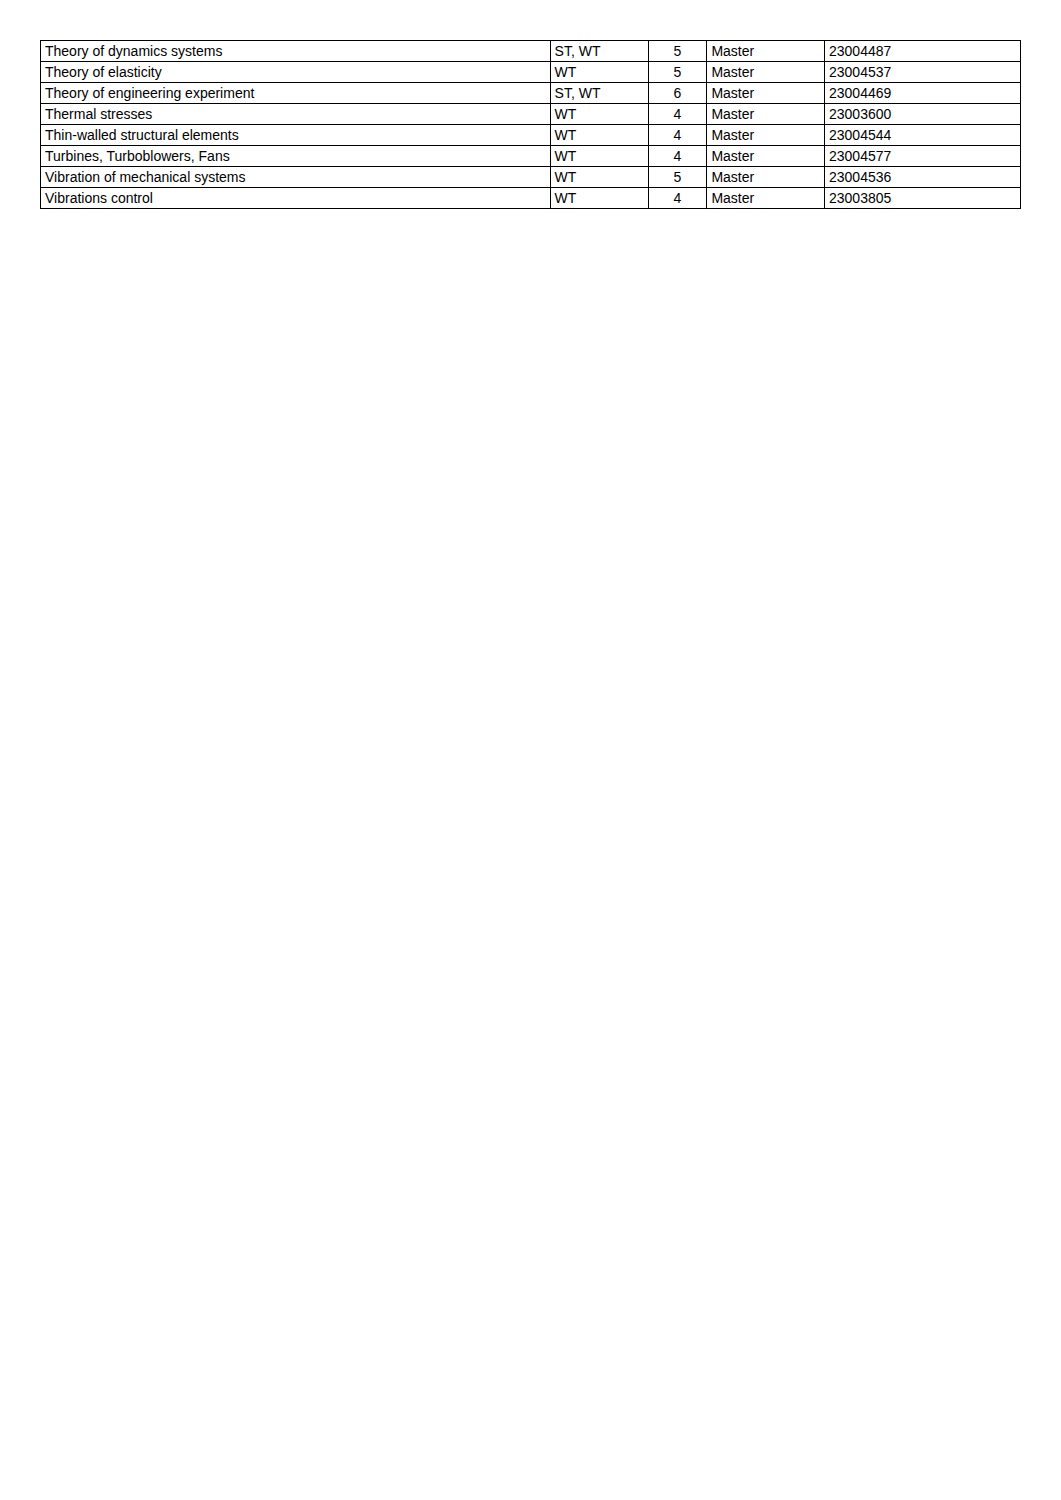| Theory of dynamics systems | ST, WT | 5 | Master | 23004487 |
| Theory of elasticity | WT | 5 | Master | 23004537 |
| Theory of engineering experiment | ST, WT | 6 | Master | 23004469 |
| Thermal stresses | WT | 4 | Master | 23003600 |
| Thin-walled structural elements | WT | 4 | Master | 23004544 |
| Turbines, Turboblowers, Fans | WT | 4 | Master | 23004577 |
| Vibration of mechanical systems | WT | 5 | Master | 23004536 |
| Vibrations control | WT | 4 | Master | 23003805 |